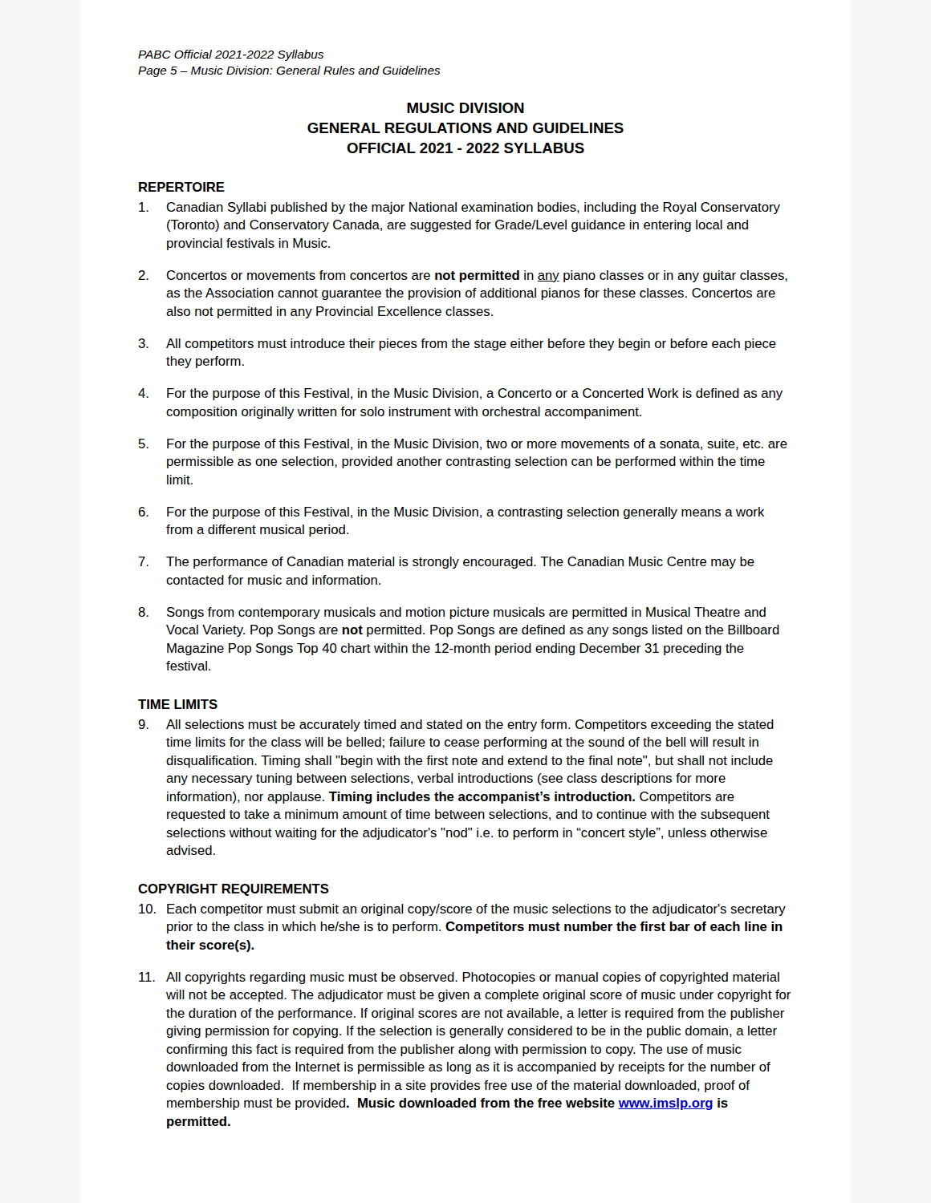PABC Official 2021-2022 Syllabus
Page 5 – Music Division: General Rules and Guidelines
MUSIC DIVISION GENERAL REGULATIONS AND GUIDELINES OFFICIAL 2021 - 2022 SYLLABUS
REPERTOIRE
1. Canadian Syllabi published by the major National examination bodies, including the Royal Conservatory (Toronto) and Conservatory Canada, are suggested for Grade/Level guidance in entering local and provincial festivals in Music.
2. Concertos or movements from concertos are not permitted in any piano classes or in any guitar classes, as the Association cannot guarantee the provision of additional pianos for these classes. Concertos are also not permitted in any Provincial Excellence classes.
3. All competitors must introduce their pieces from the stage either before they begin or before each piece they perform.
4. For the purpose of this Festival, in the Music Division, a Concerto or a Concerted Work is defined as any composition originally written for solo instrument with orchestral accompaniment.
5. For the purpose of this Festival, in the Music Division, two or more movements of a sonata, suite, etc. are permissible as one selection, provided another contrasting selection can be performed within the time limit.
6. For the purpose of this Festival, in the Music Division, a contrasting selection generally means a work from a different musical period.
7. The performance of Canadian material is strongly encouraged. The Canadian Music Centre may be contacted for music and information.
8. Songs from contemporary musicals and motion picture musicals are permitted in Musical Theatre and Vocal Variety. Pop Songs are not permitted. Pop Songs are defined as any songs listed on the Billboard Magazine Pop Songs Top 40 chart within the 12-month period ending December 31 preceding the festival.
TIME LIMITS
9. All selections must be accurately timed and stated on the entry form. Competitors exceeding the stated time limits for the class will be belled; failure to cease performing at the sound of the bell will result in disqualification. Timing shall "begin with the first note and extend to the final note", but shall not include any necessary tuning between selections, verbal introductions (see class descriptions for more information), nor applause. Timing includes the accompanist’s introduction. Competitors are requested to take a minimum amount of time between selections, and to continue with the subsequent selections without waiting for the adjudicator's "nod" i.e. to perform in “concert style”, unless otherwise advised.
COPYRIGHT REQUIREMENTS
10. Each competitor must submit an original copy/score of the music selections to the adjudicator's secretary prior to the class in which he/she is to perform. Competitors must number the first bar of each line in their score(s).
11. All copyrights regarding music must be observed. Photocopies or manual copies of copyrighted material will not be accepted. The adjudicator must be given a complete original score of music under copyright for the duration of the performance. If original scores are not available, a letter is required from the publisher giving permission for copying. If the selection is generally considered to be in the public domain, a letter confirming this fact is required from the publisher along with permission to copy. The use of music downloaded from the Internet is permissible as long as it is accompanied by receipts for the number of copies downloaded. If membership in a site provides free use of the material downloaded, proof of membership must be provided. Music downloaded from the free website www.imslp.org is permitted.